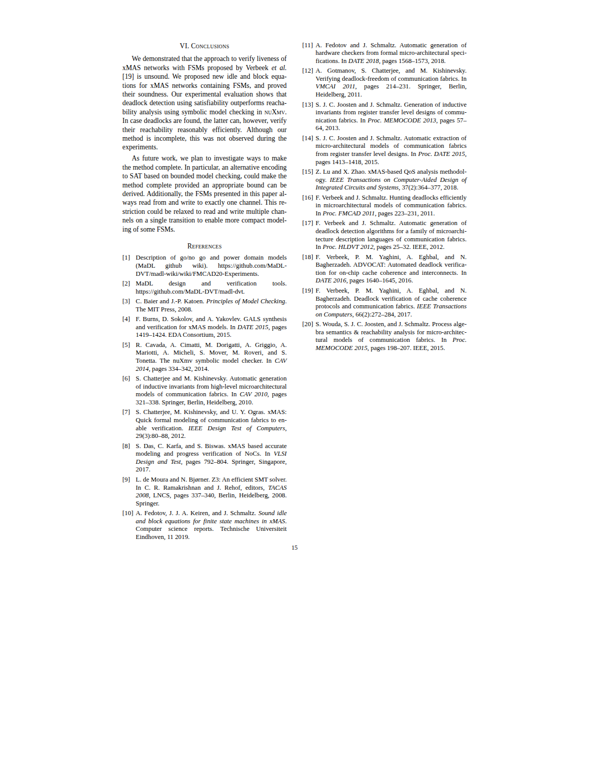VI. Conclusions
We demonstrated that the approach to verify liveness of xMAS networks with FSMs proposed by Verbeek et al. [19] is unsound. We proposed new idle and block equations for xMAS networks containing FSMs, and proved their soundness. Our experimental evaluation shows that deadlock detection using satisfiability outperforms reachability analysis using symbolic model checking in nuXmv. In case deadlocks are found, the latter can, however, verify their reachability reasonably efficiently. Although our method is incomplete, this was not observed during the experiments.
As future work, we plan to investigate ways to make the method complete. In particular, an alternative encoding to SAT based on bounded model checking, could make the method complete provided an appropriate bound can be derived. Additionally, the FSMs presented in this paper always read from and write to exactly one channel. This restriction could be relaxed to read and write multiple channels on a single transition to enable more compact modeling of some FSMs.
References
[1] Description of go/no go and power domain models (MaDL github wiki). https://github.com/MaDL-DVT/madl-wiki/wiki/FMCAD20-Experiments.
[2] MaDL design and verification tools. https://github.com/MaDL-DVT/madl-dvt.
[3] C. Baier and J.-P. Katoen. Principles of Model Checking. The MIT Press, 2008.
[4] F. Burns, D. Sokolov, and A. Yakovlev. GALS synthesis and verification for xMAS models. In DATE 2015, pages 1419–1424. EDA Consortium, 2015.
[5] R. Cavada, A. Cimatti, M. Dorigatti, A. Griggio, A. Mariotti, A. Micheli, S. Mover, M. Roveri, and S. Tonetta. The nuXmv symbolic model checker. In CAV 2014, pages 334–342, 2014.
[6] S. Chatterjee and M. Kishinevsky. Automatic generation of inductive invariants from high-level microarchitectural models of communication fabrics. In CAV 2010, pages 321–338. Springer, Berlin, Heidelberg, 2010.
[7] S. Chatterjee, M. Kishinevsky, and U. Y. Ogras. xMAS: Quick formal modeling of communication fabrics to enable verification. IEEE Design Test of Computers, 29(3):80–88, 2012.
[8] S. Das, C. Karfa, and S. Biswas. xMAS based accurate modeling and progress verification of NoCs. In VLSI Design and Test, pages 792–804. Springer, Singapore, 2017.
[9] L. de Moura and N. Bjørner. Z3: An efficient SMT solver. In C. R. Ramakrishnan and J. Rehof, editors, TACAS 2008, LNCS, pages 337–340, Berlin, Heidelberg, 2008. Springer.
[10] A. Fedotov, J. J. A. Keiren, and J. Schmaltz. Sound idle and block equations for finite state machines in xMAS. Computer science reports. Technische Universiteit Eindhoven, 11 2019.
[11] A. Fedotov and J. Schmaltz. Automatic generation of hardware checkers from formal micro-architectural specifications. In DATE 2018, pages 1568–1573, 2018.
[12] A. Gotmanov, S. Chatterjee, and M. Kishinevsky. Verifying deadlock-freedom of communication fabrics. In VMCAI 2011, pages 214–231. Springer, Berlin, Heidelberg, 2011.
[13] S. J. C. Joosten and J. Schmaltz. Generation of inductive invariants from register transfer level designs of communication fabrics. In Proc. MEMOCODE 2013, pages 57–64, 2013.
[14] S. J. C. Joosten and J. Schmaltz. Automatic extraction of micro-architectural models of communication fabrics from register transfer level designs. In Proc. DATE 2015, pages 1413–1418, 2015.
[15] Z. Lu and X. Zhao. xMAS-based QoS analysis methodology. IEEE Transactions on Computer-Aided Design of Integrated Circuits and Systems, 37(2):364–377, 2018.
[16] F. Verbeek and J. Schmaltz. Hunting deadlocks efficiently in microarchitectural models of communication fabrics. In Proc. FMCAD 2011, pages 223–231, 2011.
[17] F. Verbeek and J. Schmaltz. Automatic generation of deadlock detection algorithms for a family of microarchitecture description languages of communication fabrics. In Proc. HLDVT 2012, pages 25–32. IEEE, 2012.
[18] F. Verbeek, P. M. Yaghini, A. Eghbal, and N. Bagherzadeh. ADVOCAT: Automated deadlock verification for on-chip cache coherence and interconnects. In DATE 2016, pages 1640–1645, 2016.
[19] F. Verbeek, P. M. Yaghini, A. Eghbal, and N. Bagherzadeh. Deadlock verification of cache coherence protocols and communication fabrics. IEEE Transactions on Computers, 66(2):272–284, 2017.
[20] S. Wouda, S. J. C. Joosten, and J. Schmaltz. Process algebra semantics & reachability analysis for micro-architectural models of communication fabrics. In Proc. MEMOCODE 2015, pages 198–207. IEEE, 2015.
15